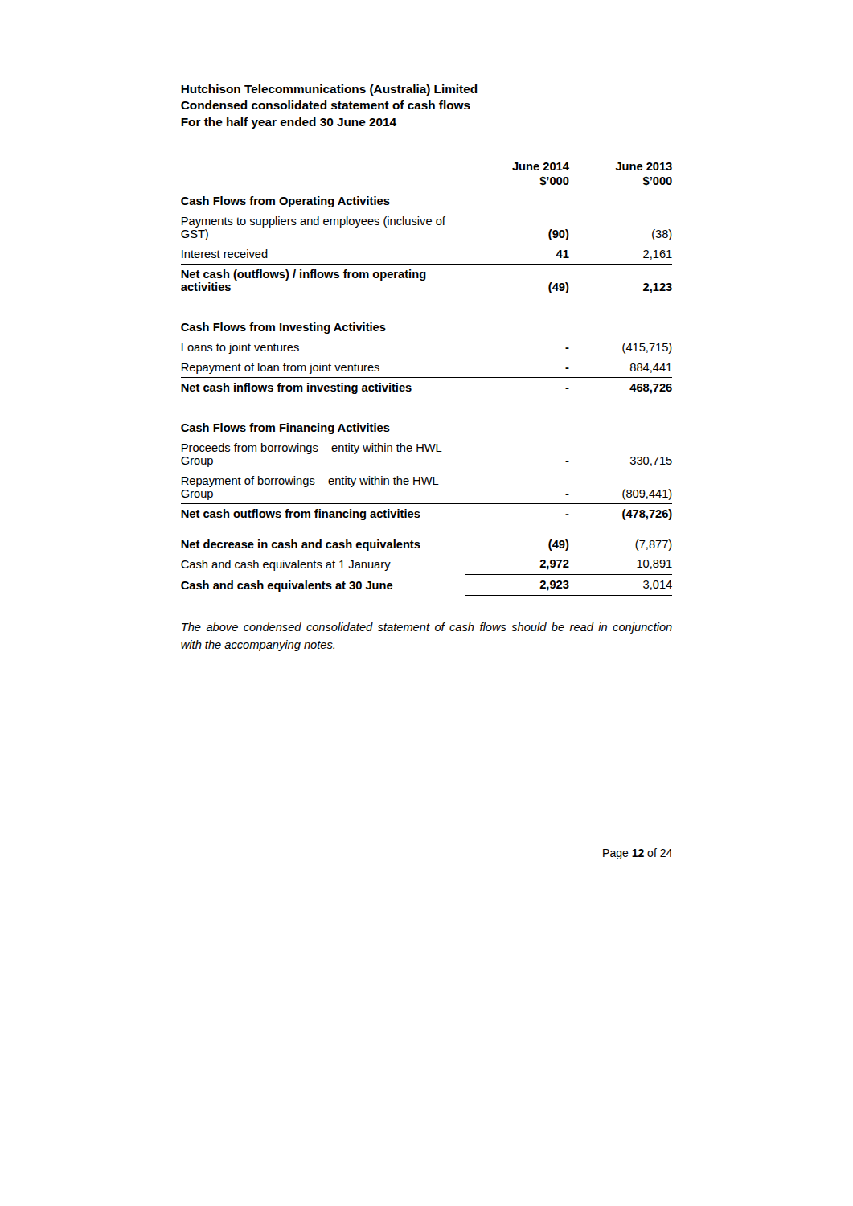Hutchison Telecommunications (Australia) Limited Condensed consolidated statement of cash flows For the half year ended 30 June 2014
| | June 2014 $’000 | June 2013 $’000 |
| --- | --- | --- |
| Cash Flows from Operating Activities | | |
| Payments to suppliers and employees (inclusive of GST) | (90) | (38) |
| Interest received | 41 | 2,161 |
| Net cash (outflows) / inflows from operating activities | (49) | 2,123 |
| Cash Flows from Investing Activities | | |
| Loans to joint ventures | - | (415,715) |
| Repayment of loan from joint ventures | - | 884,441 |
| Net cash inflows from investing activities | - | 468,726 |
| Cash Flows from Financing Activities | | |
| Proceeds from borrowings – entity within the HWL Group | - | 330,715 |
| Repayment of borrowings – entity within the HWL Group | - | (809,441) |
| Net cash outflows from financing activities | - | (478,726) |
| Net decrease in cash and cash equivalents | (49) | (7,877) |
| Cash and cash equivalents at 1 January | 2,972 | 10,891 |
| Cash and cash equivalents at 30 June | 2,923 | 3,014 |
The above condensed consolidated statement of cash flows should be read in conjunction with the accompanying notes.
Page 12 of 24